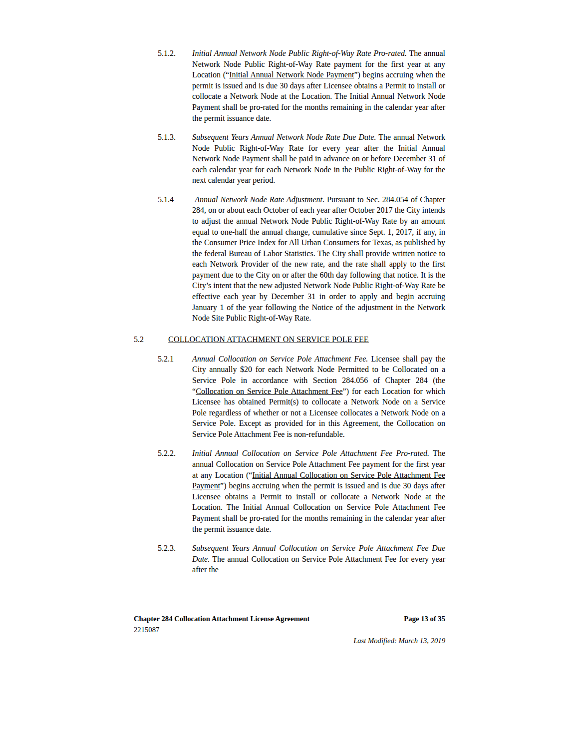5.1.2.
Initial Annual Network Node Public Right-of-Way Rate Pro-rated. The annual Network Node Public Right-of-Way Rate payment for the first year at any Location (“Initial Annual Network Node Payment”) begins accruing when the permit is issued and is due 30 days after Licensee obtains a Permit to install or collocate a Network Node at the Location. The Initial Annual Network Node Payment shall be pro-rated for the months remaining in the calendar year after the permit issuance date.
5.1.3.
Subsequent Years Annual Network Node Rate Due Date. The annual Network Node Public Right-of-Way Rate for every year after the Initial Annual Network Node Payment shall be paid in advance on or before December 31 of each calendar year for each Network Node in the Public Right-of-Way for the next calendar year period.
5.1.4
Annual Network Node Rate Adjustment. Pursuant to Sec. 284.054 of Chapter 284, on or about each October of each year after October 2017 the City intends to adjust the annual Network Node Public Right-of-Way Rate by an amount equal to one-half the annual change, cumulative since Sept. 1, 2017, if any, in the Consumer Price Index for All Urban Consumers for Texas, as published by the federal Bureau of Labor Statistics. The City shall provide written notice to each Network Provider of the new rate, and the rate shall apply to the first payment due to the City on or after the 60th day following that notice. It is the City’s intent that the new adjusted Network Node Public Right-of-Way Rate be effective each year by December 31 in order to apply and begin accruing January 1 of the year following the Notice of the adjustment in the Network Node Site Public Right-of-Way Rate.
5.2
COLLOCATION ATTACHMENT ON SERVICE POLE FEE
5.2.1
Annual Collocation on Service Pole Attachment Fee. Licensee shall pay the City annually $20 for each Network Node Permitted to be Collocated on a Service Pole in accordance with Section 284.056 of Chapter 284 (the “Collocation on Service Pole Attachment Fee”) for each Location for which Licensee has obtained Permit(s) to collocate a Network Node on a Service Pole regardless of whether or not a Licensee collocates a Network Node on a Service Pole. Except as provided for in this Agreement, the Collocation on Service Pole Attachment Fee is non-refundable.
5.2.2.
Initial Annual Collocation on Service Pole Attachment Fee Pro-rated. The annual Collocation on Service Pole Attachment Fee payment for the first year at any Location (“Initial Annual Collocation on Service Pole Attachment Fee Payment”) begins accruing when the permit is issued and is due 30 days after Licensee obtains a Permit to install or collocate a Network Node at the Location. The Initial Annual Collocation on Service Pole Attachment Fee Payment shall be pro-rated for the months remaining in the calendar year after the permit issuance date.
5.2.3.
Subsequent Years Annual Collocation on Service Pole Attachment Fee Due Date. The annual Collocation on Service Pole Attachment Fee for every year after the
Chapter 284 Collocation Attachment License Agreement
Page 13 of 35
2215087
Last Modified: March 13, 2019